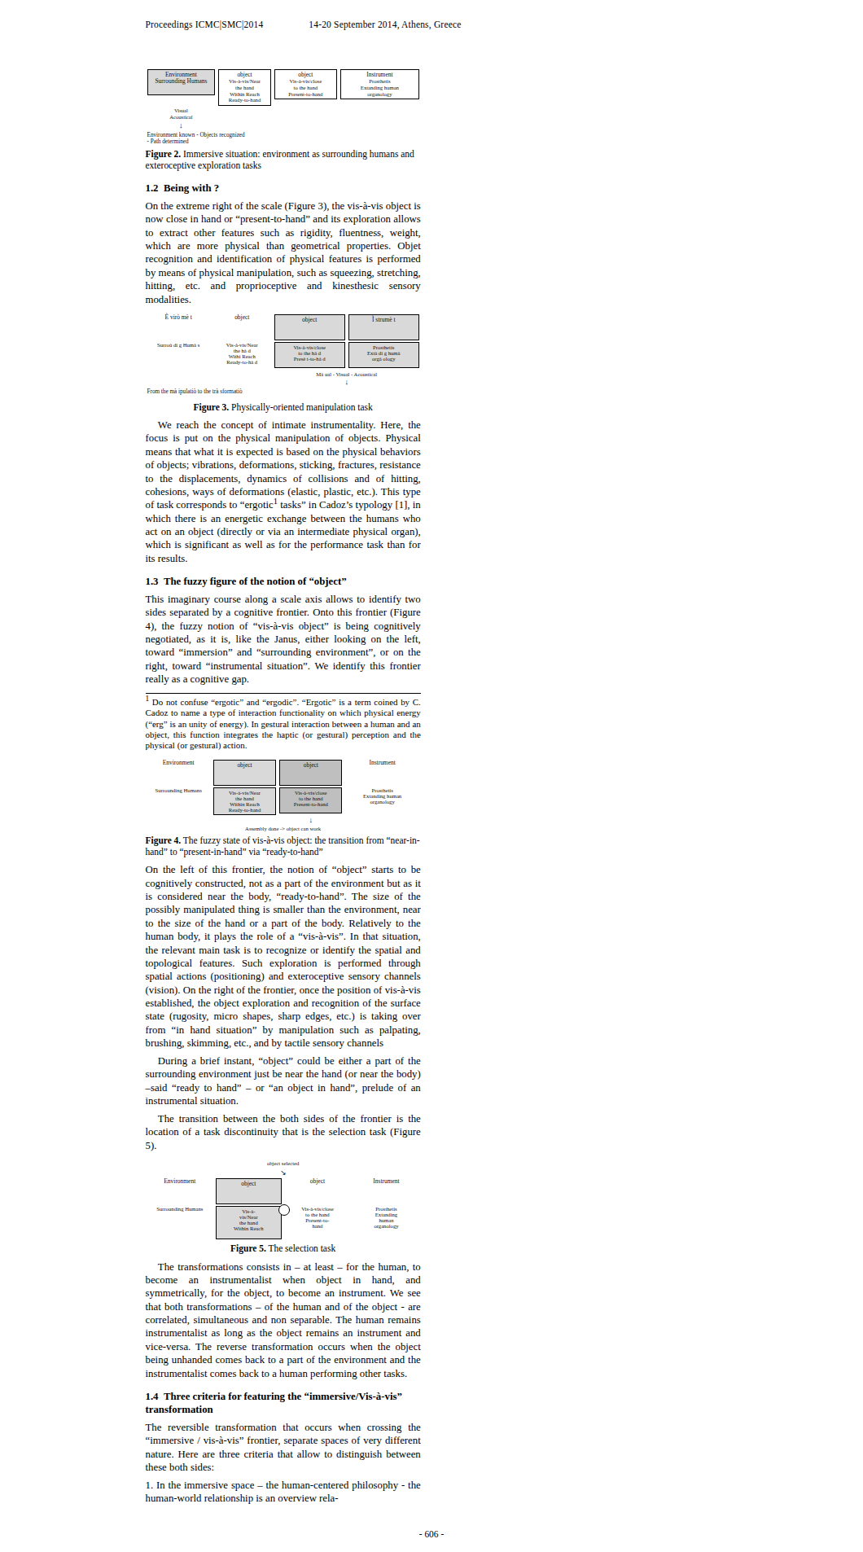Proceedings ICMC|SMC|2014 14-20 September 2014, Athens, Greece
| Environment Surrounding Humans | object Vis-à-vis/Near the hand Within Reach Ready-to-hand | object Vis-à-vis/close to the hand Present-to-hand | Instrument Prosthetis Extanding human organology |
| Visual Acoustical | |
| ↓ | |
| Environment known - Objects recognized - Path determined |
Figure 2. Immersive situation: environment as surrounding humans and exteroceptive exploration tasks
1.2 Being with ?
On the extreme right of the scale (Figure 3), the vis-à-vis object is now close in hand or “present-to-hand” and its exploration allows to extract other features such as rigidity, fluentness, weight, which are more physical than geometrical properties. Objet recognition and identification of physical features is performed by means of physical manipulation, such as squeezing, stretching, hitting, etc. and proprioceptive and kinesthesic sensory modalities.
| È virò mè t | object | object | Ì strumè t |
| Surroù dì g Humà s | Vis-à-vis/Near the hà d Withì Reach Ready-to-hà d | Vis-à-vis/close to the hà d Presè t-to-hà d | Prosthetis Extà dì g humà orgà ology |
| | Mà ual - Visual - Acoustical |
| | ↓ |
| From the mà ipulatiò to the trà sformatiò |
Figure 3. Physically-oriented manipulation task
We reach the concept of intimate instrumentality. Here, the focus is put on the physical manipulation of objects. Physical means that what it is expected is based on the physical behaviors of objects; vibrations, deformations, sticking, fractures, resistance to the displacements, dynamics of collisions and of hitting, cohesions, ways of deformations (elastic, plastic, etc.). This type of task corresponds to “ergotic1 tasks” in Cadoz’s typology [1], in which there is an energetic exchange between the humans who act on an object (directly or via an intermediate physical organ), which is significant as well as for the performance task than for its results.
1.3 The fuzzy figure of the notion of “object”
This imaginary course along a scale axis allows to identify two sides separated by a cognitive frontier. Onto this frontier (Figure 4), the fuzzy notion of “vis-à-vis object” is being cognitively negotiated, as it is, like the Janus, either looking on the left, toward “immersion” and “surrounding environment”, or on the right, toward “instrumental situation”. We identify this frontier really as a cognitive gap.
1 Do not confuse “ergotic” and “ergodic”. “Ergotic” is a term coined by C. Cadoz to name a type of interaction functionality on which physical energy (“erg” is an unity of energy). In gestural interaction between a human and an object, this function integrates the haptic (or gestural) perception and the physical (or gestural) action.
| Environment | object | object | Instrument |
| Surrounding Humans | Vis-à-vis/Near the hand Within Reach Ready-to-hand | Vis-à-vis/close to the hand Present-to-hand | Prosthetis Extanding human organology |
| | ↓ | |
| Assembly done -> object can work |
Figure 4. The fuzzy state of vis-à-vis object: the transition from “near-in-hand” to “present-in-hand” via “ready-to-hand”
On the left of this frontier, the notion of “object” starts to be cognitively constructed, not as a part of the environment but as it is considered near the body, “ready-to-hand”. The size of the possibly manipulated thing is smaller than the environment, near to the size of the hand or a part of the body. Relatively to the human body, it plays the role of a “vis-à-vis”. In that situation, the relevant main task is to recognize or identify the spatial and topological features. Such exploration is performed through spatial actions (positioning) and exteroceptive sensory channels (vision). On the right of the frontier, once the position of vis-à-vis established, the object exploration and recognition of the surface state (rugosity, micro shapes, sharp edges, etc.) is taking over from “in hand situation” by manipulation such as palpating, brushing, skimming, etc., and by tactile sensory channels
During a brief instant, “object” could be either a part of the surrounding environment just be near the hand (or near the body) –said “ready to hand” – or “an object in hand”, prelude of an instrumental situation.
The transition between the both sides of the frontier is the location of a task discontinuity that is the selection task (Figure 5).
| object selected |
| ↘ |
| Environment | object | object | Instrument |
| Surrounding Humans | Vis-à- vis/Near the hand Within Reach Ready | Vis-à-vis/close to the hand Present-to- hand | Prosthetis Extanding human organology |
Figure 5. The selection task
The transformations consists in – at least – for the human, to become an instrumentalist when object in hand, and symmetrically, for the object, to become an instrument. We see that both transformations – of the human and of the object - are correlated, simultaneous and non separable. The human remains instrumentalist as long as the object remains an instrument and vice-versa. The reverse transformation occurs when the object being unhanded comes back to a part of the environment and the instrumentalist comes back to a human performing other tasks.
1.4 Three criteria for featuring the “immersive/Vis-à-vis” transformation
The reversible transformation that occurs when crossing the “immersive / vis-à-vis” frontier, separate spaces of very different nature. Here are three criteria that allow to distinguish between these both sides:
1. In the immersive space – the human-centered philosophy - the human-world relationship is an overview rela-
- 606 -